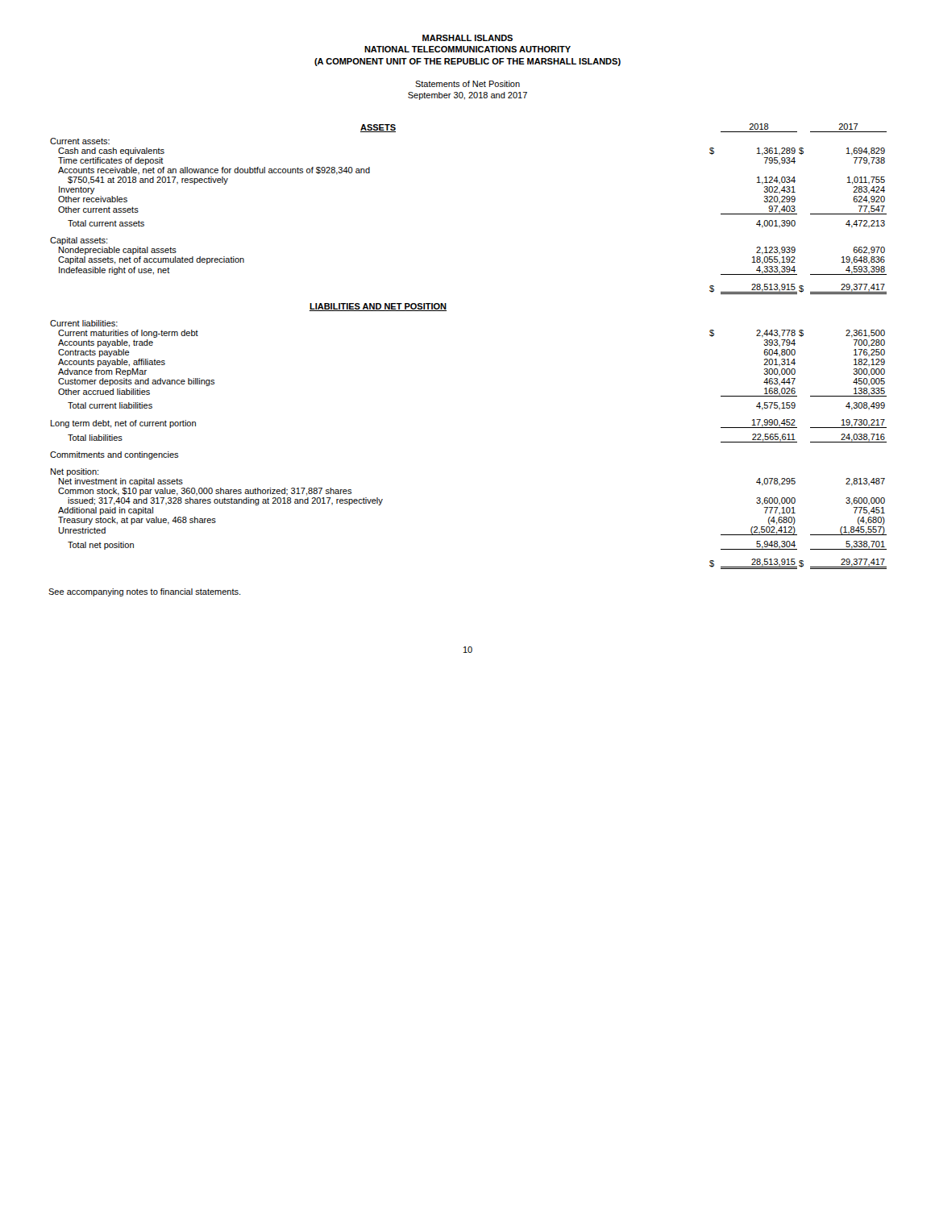MARSHALL ISLANDS
NATIONAL TELECOMMUNICATIONS AUTHORITY
(A COMPONENT UNIT OF THE REPUBLIC OF THE MARSHALL ISLANDS)
Statements of Net Position
September 30, 2018 and 2017
| ASSETS | | 2018 | | 2017 |
| Current assets: | | | | |
| Cash and cash equivalents | $ | 1,361,289 | $ | 1,694,829 |
| Time certificates of deposit | | 795,934 | | 779,738 |
| Accounts receivable, net of an allowance for doubtful accounts of $928,340 and | | | | |
| $750,541 at 2018 and 2017, respectively | | 1,124,034 | | 1,011,755 |
| Inventory | | 302,431 | | 283,424 |
| Other receivables | | 320,299 | | 624,920 |
| Other current assets | | 97,403 | | 77,547 |
| Total current assets | | 4,001,390 | | 4,472,213 |
| Capital assets: | | | | |
| Nondepreciable capital assets | | 2,123,939 | | 662,970 |
| Capital assets, net of accumulated depreciation | | 18,055,192 | | 19,648,836 |
| Indefeasible right of use, net | | 4,333,394 | | 4,593,398 |
| | $ | 28,513,915 | $ | 29,377,417 |
| LIABILITIES AND NET POSITION | | | | |
| Current liabilities: | | | | |
| Current maturities of long-term debt | $ | 2,443,778 | $ | 2,361,500 |
| Accounts payable, trade | | 393,794 | | 700,280 |
| Contracts payable | | 604,800 | | 176,250 |
| Accounts payable, affiliates | | 201,314 | | 182,129 |
| Advance from RepMar | | 300,000 | | 300,000 |
| Customer deposits and advance billings | | 463,447 | | 450,005 |
| Other accrued liabilities | | 168,026 | | 138,335 |
| Total current liabilities | | 4,575,159 | | 4,308,499 |
| Long term debt, net of current portion | | 17,990,452 | | 19,730,217 |
| Total liabilities | | 22,565,611 | | 24,038,716 |
| Commitments and contingencies | | | | |
| Net position: | | | | |
| Net investment in capital assets | | 4,078,295 | | 2,813,487 |
| Common stock, $10 par value, 360,000 shares authorized; 317,887 shares | | | | |
| issued; 317,404 and 317,328 shares outstanding at 2018 and 2017, respectively | | 3,600,000 | | 3,600,000 |
| Additional paid in capital | | 777,101 | | 775,451 |
| Treasury stock, at par value, 468 shares | | (4,680) | | (4,680) |
| Unrestricted | | (2,502,412) | | (1,845,557) |
| Total net position | | 5,948,304 | | 5,338,701 |
| | $ | 28,513,915 | $ | 29,377,417 |
See accompanying notes to financial statements.
10